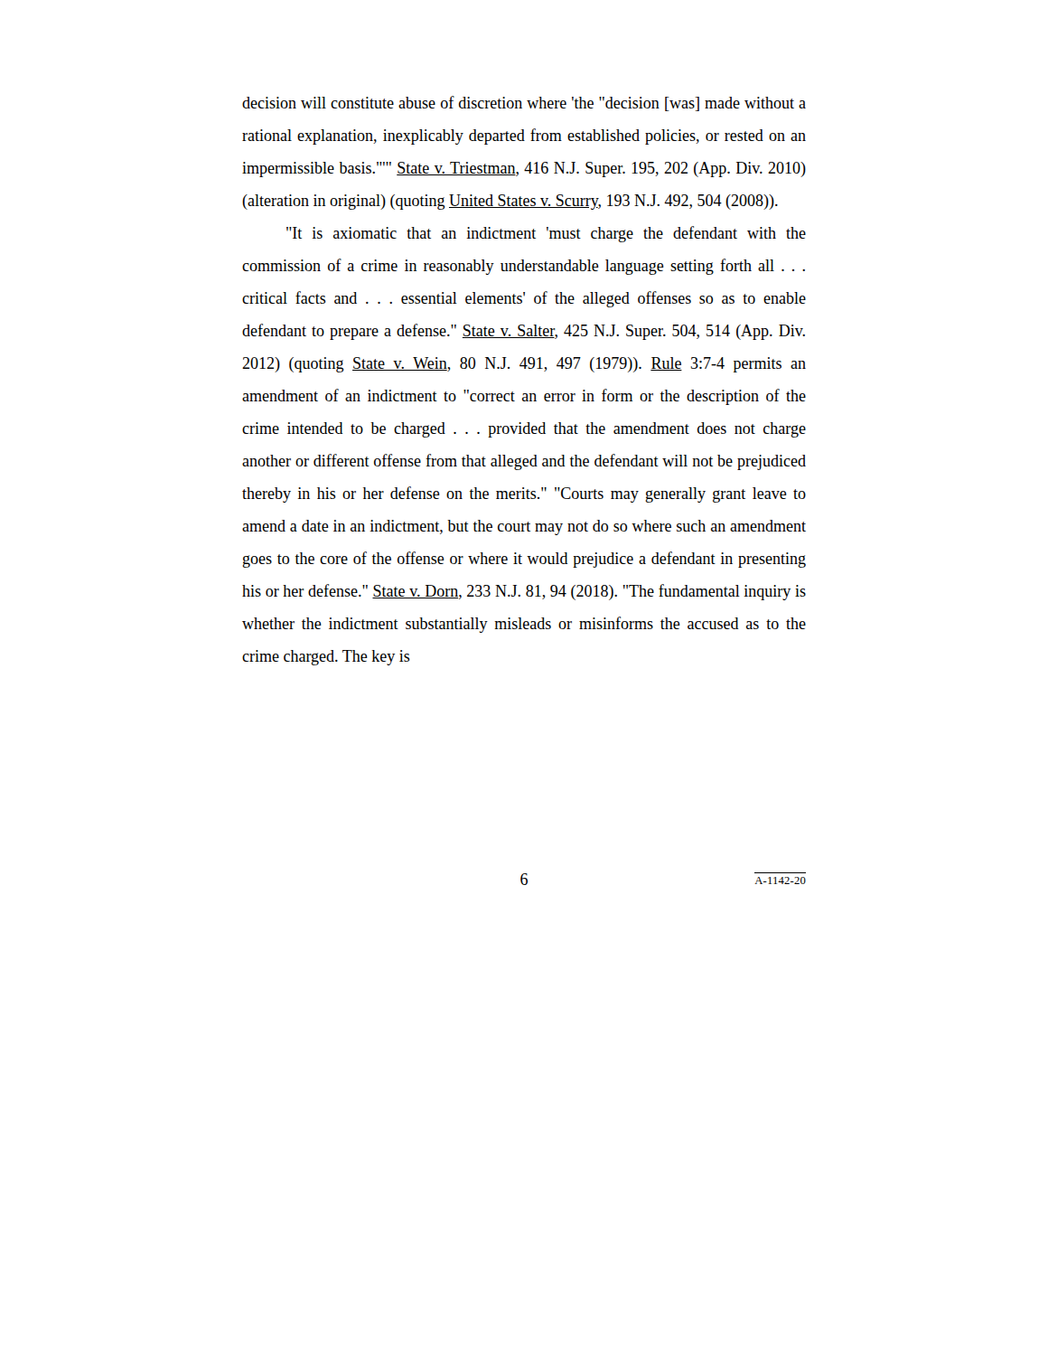decision will constitute abuse of discretion where 'the "decision [was] made without a rational explanation, inexplicably departed from established policies, or rested on an impermissible basis."'" State v. Triestman, 416 N.J. Super. 195, 202 (App. Div. 2010) (alteration in original) (quoting United States v. Scurry, 193 N.J. 492, 504 (2008)).
"It is axiomatic that an indictment 'must charge the defendant with the commission of a crime in reasonably understandable language setting forth all . . . critical facts and . . . essential elements' of the alleged offenses so as to enable defendant to prepare a defense." State v. Salter, 425 N.J. Super. 504, 514 (App. Div. 2012) (quoting State v. Wein, 80 N.J. 491, 497 (1979)). Rule 3:7-4 permits an amendment of an indictment to "correct an error in form or the description of the crime intended to be charged . . . provided that the amendment does not charge another or different offense from that alleged and the defendant will not be prejudiced thereby in his or her defense on the merits." "Courts may generally grant leave to amend a date in an indictment, but the court may not do so where such an amendment goes to the core of the offense or where it would prejudice a defendant in presenting his or her defense." State v. Dorn, 233 N.J. 81, 94 (2018). "The fundamental inquiry is whether the indictment substantially misleads or misinforms the accused as to the crime charged. The key is
6
A-1142-20